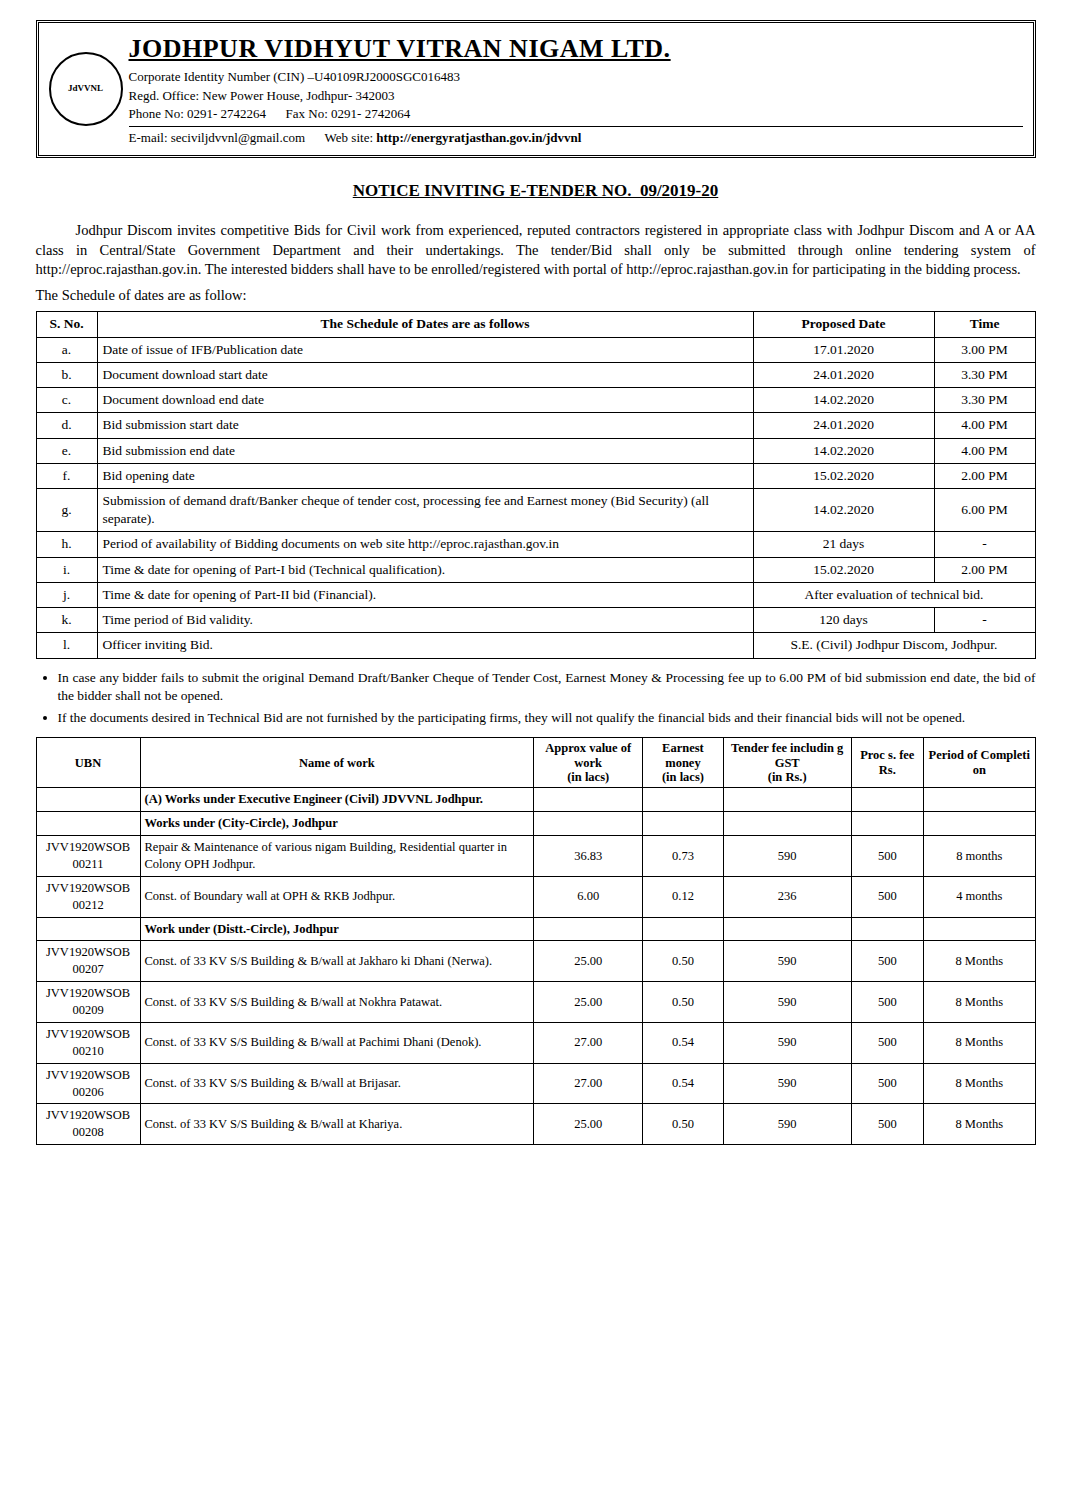JdVVNL
JODHPUR VIDHYUT VITRAN NIGAM LTD.
Corporate Identity Number (CIN) –U40109RJ2000SGC016483
Regd. Office: New Power House, Jodhpur- 342003
Phone No: 0291- 2742264 Fax No: 0291- 2742064
E-mail: seciviljdvvnl@gmail.com Web site: http://energyratjasthan.gov.in/jdvvnl
NOTICE INVITING E-TENDER NO. 09/2019-20
Jodhpur Discom invites competitive Bids for Civil work from experienced, reputed contractors registered in appropriate class with Jodhpur Discom and A or AA class in Central/State Government Department and their undertakings. The tender/Bid shall only be submitted through online tendering system of http://eproc.rajasthan.gov.in. The interested bidders shall have to be enrolled/registered with portal of http://eproc.rajasthan.gov.in for participating in the bidding process.
The Schedule of dates are as follow:
| S. No. | The Schedule of Dates are as follows | Proposed Date | Time |
| --- | --- | --- | --- |
| a. | Date of issue of IFB/Publication date | 17.01.2020 | 3.00 PM |
| b. | Document download start date | 24.01.2020 | 3.30 PM |
| c. | Document download end date | 14.02.2020 | 3.30 PM |
| d. | Bid submission start date | 24.01.2020 | 4.00 PM |
| e. | Bid submission end date | 14.02.2020 | 4.00 PM |
| f. | Bid opening date | 15.02.2020 | 2.00 PM |
| g. | Submission of demand draft/Banker cheque of tender cost, processing fee and Earnest money (Bid Security) (all separate). | 14.02.2020 | 6.00 PM |
| h. | Period of availability of Bidding documents on web site http://eproc.rajasthan.gov.in | 21 days | - |
| i. | Time & date for opening of Part-I bid (Technical qualification). | 15.02.2020 | 2.00 PM |
| j. | Time & date for opening of Part-II bid (Financial). | After evaluation of technical bid. |
| k. | Time period of Bid validity. | 120 days | - |
| l. | Officer inviting Bid. | S.E. (Civil) Jodhpur Discom, Jodhpur. |
In case any bidder fails to submit the original Demand Draft/Banker Cheque of Tender Cost, Earnest Money & Processing fee up to 6.00 PM of bid submission end date, the bid of the bidder shall not be opened.
If the documents desired in Technical Bid are not furnished by the participating firms, they will not qualify the financial bids and their financial bids will not be opened.
| UBN | Name of work | Approx value of work (in lacs) | Earnest money (in lacs) | Tender fee includin g GST (in Rs.) | Proc s. fee Rs. | Period of Completi on |
| --- | --- | --- | --- | --- | --- | --- |
| | (A) Works under Executive Engineer (Civil) JDVVNL Jodhpur. | | | | | |
| | Works under (City-Circle), Jodhpur | | | | | |
| JVV1920WSOB 00211 | Repair & Maintenance of various nigam Building, Residential quarter in Colony OPH Jodhpur. | 36.83 | 0.73 | 590 | 500 | 8 months |
| JVV1920WSOB 00212 | Const. of Boundary wall at OPH & RKB Jodhpur. | 6.00 | 0.12 | 236 | 500 | 4 months |
| | Work under (Distt.-Circle), Jodhpur | | | | | |
| JVV1920WSOB 00207 | Const. of 33 KV S/S Building & B/wall at Jakharo ki Dhani (Nerwa). | 25.00 | 0.50 | 590 | 500 | 8 Months |
| JVV1920WSOB 00209 | Const. of 33 KV S/S Building & B/wall at Nokhra Patawat. | 25.00 | 0.50 | 590 | 500 | 8 Months |
| JVV1920WSOB 00210 | Const. of 33 KV S/S Building & B/wall at Pachimi Dhani (Denok). | 27.00 | 0.54 | 590 | 500 | 8 Months |
| JVV1920WSOB 00206 | Const. of 33 KV S/S Building & B/wall at Brijasar. | 27.00 | 0.54 | 590 | 500 | 8 Months |
| JVV1920WSOB 00208 | Const. of 33 KV S/S Building & B/wall at Khariya. | 25.00 | 0.50 | 590 | 500 | 8 Months |